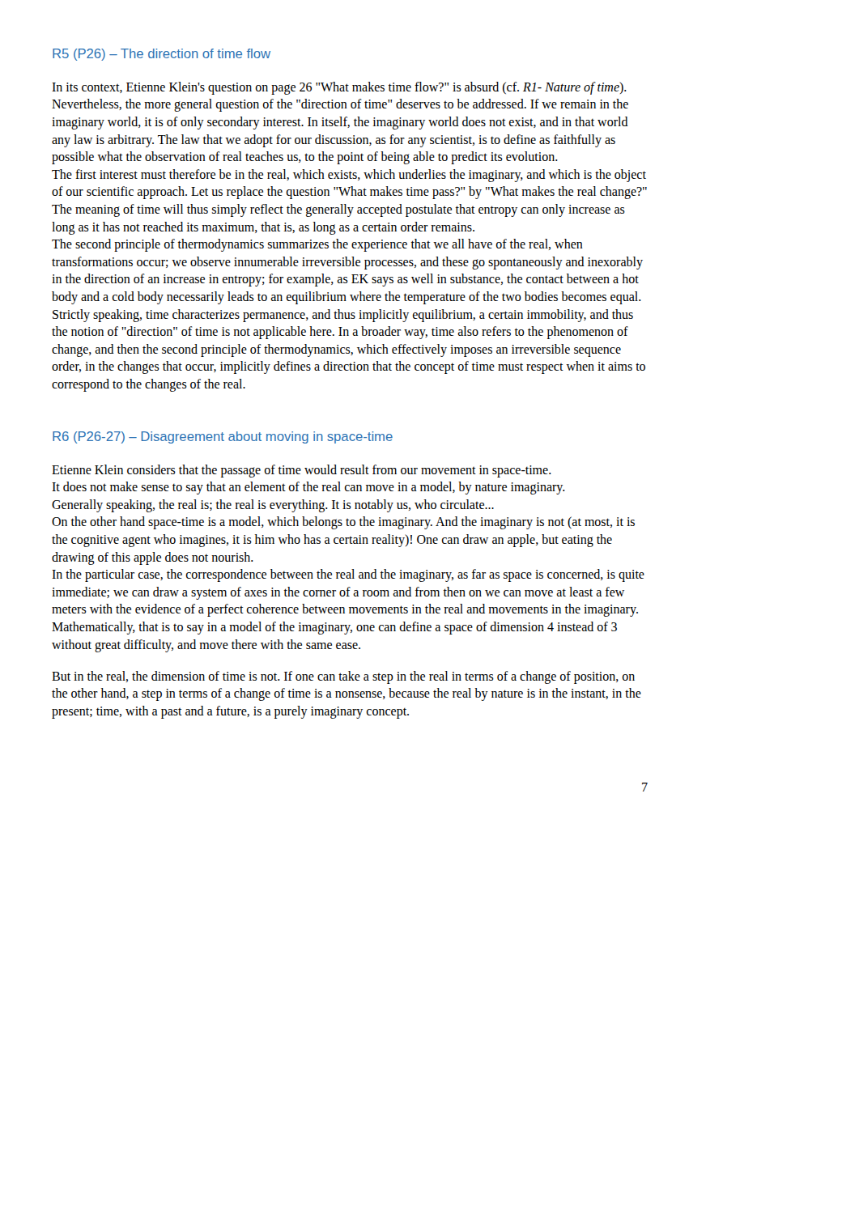R5 (P26) – The direction of time flow
In its context, Etienne Klein's question on page 26 "What makes time flow?" is absurd (cf. R1- Nature of time).
Nevertheless, the more general question of the "direction of time" deserves to be addressed. If we remain in the imaginary world, it is of only secondary interest. In itself, the imaginary world does not exist, and in that world any law is arbitrary. The law that we adopt for our discussion, as for any scientist, is to define as faithfully as possible what the observation of real teaches us, to the point of being able to predict its evolution.
The first interest must therefore be in the real, which exists, which underlies the imaginary, and which is the object of our scientific approach. Let us replace the question "What makes time pass?" by "What makes the real change?" The meaning of time will thus simply reflect the generally accepted postulate that entropy can only increase as long as it has not reached its maximum, that is, as long as a certain order remains.
The second principle of thermodynamics summarizes the experience that we all have of the real, when transformations occur; we observe innumerable irreversible processes, and these go spontaneously and inexorably in the direction of an increase in entropy; for example, as EK says as well in substance, the contact between a hot body and a cold body necessarily leads to an equilibrium where the temperature of the two bodies becomes equal.
Strictly speaking, time characterizes permanence, and thus implicitly equilibrium, a certain immobility, and thus the notion of "direction" of time is not applicable here. In a broader way, time also refers to the phenomenon of change, and then the second principle of thermodynamics, which effectively imposes an irreversible sequence order, in the changes that occur, implicitly defines a direction that the concept of time must respect when it aims to correspond to the changes of the real.
R6 (P26-27) – Disagreement about moving in space-time
Etienne Klein considers that the passage of time would result from our movement in space-time.
It does not make sense to say that an element of the real can move in a model, by nature imaginary.
Generally speaking, the real is; the real is everything. It is notably us, who circulate...
On the other hand space-time is a model, which belongs to the imaginary. And the imaginary is not (at most, it is the cognitive agent who imagines, it is him who has a certain reality)! One can draw an apple, but eating the drawing of this apple does not nourish.
In the particular case, the correspondence between the real and the imaginary, as far as space is concerned, is quite immediate; we can draw a system of axes in the corner of a room and from then on we can move at least a few meters with the evidence of a perfect coherence between movements in the real and movements in the imaginary.
Mathematically, that is to say in a model of the imaginary, one can define a space of dimension 4 instead of 3 without great difficulty, and move there with the same ease.
But in the real, the dimension of time is not. If one can take a step in the real in terms of a change of position, on the other hand, a step in terms of a change of time is a nonsense, because the real by nature is in the instant, in the present; time, with a past and a future, is a purely imaginary concept.
7